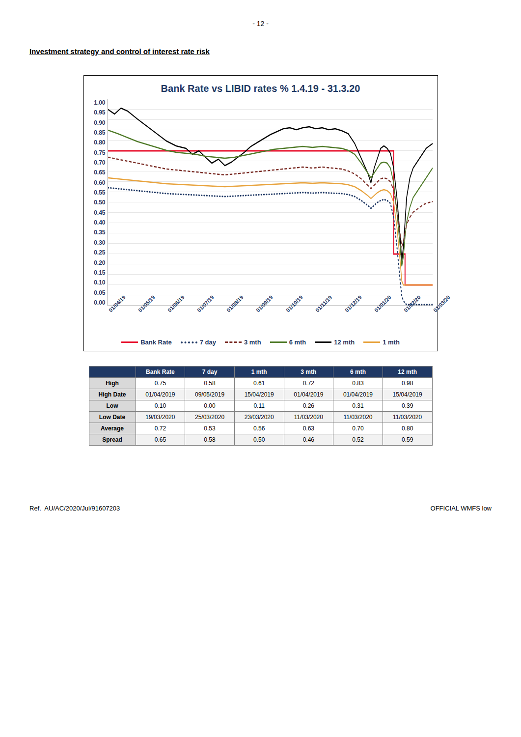- 12 -
Investment strategy and control of interest rate risk
Bank Rate vs LIBID rates % 1.4.19 - 31.3.20
1.000.950.900.850.800.750.700.650.600.550.500.450.400.350.300.250.200.150.100.050.00
01/04/1901/05/1901/06/1901/07/1901/08/1901/09/1901/10/1901/11/1901/12/1901/01/2001/02/2001/03/20
Bank Rate 7 day 3 mth 6 mth 12 mth 1 mth
| | Bank Rate | 7 day | 1 mth | 3 mth | 6 mth | 12 mth |
| --- | --- | --- | --- | --- | --- | --- |
| High | 0.75 | 0.58 | 0.61 | 0.72 | 0.83 | 0.98 |
| High Date | 01/04/2019 | 09/05/2019 | 15/04/2019 | 01/04/2019 | 01/04/2019 | 15/04/2019 |
| Low | 0.10 | 0.00 | 0.11 | 0.26 | 0.31 | 0.39 |
| Low Date | 19/03/2020 | 25/03/2020 | 23/03/2020 | 11/03/2020 | 11/03/2020 | 11/03/2020 |
| Average | 0.72 | 0.53 | 0.56 | 0.63 | 0.70 | 0.80 |
| Spread | 0.65 | 0.58 | 0.50 | 0.46 | 0.52 | 0.59 |
Ref. AU/AC/2020/Jul/91607203 OFFICIAL WMFS low